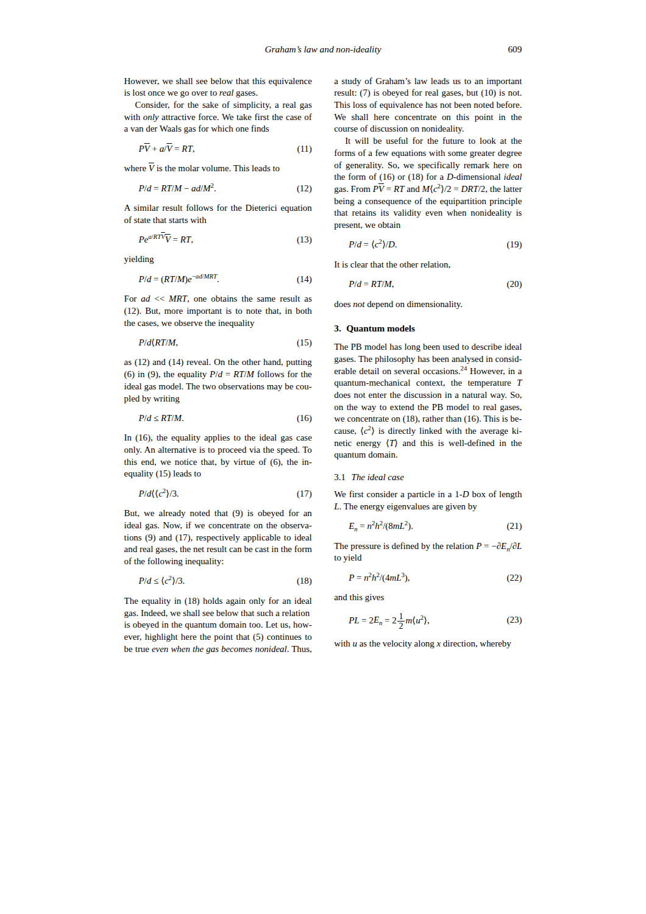Graham’s law and non-ideality 609
However, we shall see below that this equivalence is lost once we go over to real gases.
Consider, for the sake of simplicity, a real gas with only attractive force. We take first the case of a van der Waals gas for which one finds
PV + a/V = RT, (11)
where V is the molar volume. This leads to
P/d = RT/M − ad/M2. (12)
A similar result follows for the Dieterici equation of state that starts with
Pea/RT VV = RT, (13)
yielding
P/d = (RT/M)e−ad/MRT. (14)
For ad << MRT, one obtains the same result as (12). But, more important is to note that, in both the cases, we observe the inequality
P/d⟨RT/M, (15)
as (12) and (14) reveal. On the other hand, putting (6) in (9), the equality P/d = RT/M follows for the ideal gas model. The two observations may be coupled by writing
P/d ≤ RT/M. (16)
In (16), the equality applies to the ideal gas case only. An alternative is to proceed via the speed. To this end, we notice that, by virtue of (6), the inequality (15) leads to
P/d⟨⟨c2⟩/3. (17)
But, we already noted that (9) is obeyed for an ideal gas. Now, if we concentrate on the observations (9) and (17), respectively applicable to ideal and real gases, the net result can be cast in the form of the following inequality:
P/d ≤ ⟨c2⟩/3. (18)
The equality in (18) holds again only for an ideal gas. Indeed, we shall see below that such a relation
is obeyed in the quantum domain too. Let us, however, highlight here the point that (5) continues to be true even when the gas becomes nonideal. Thus, a study of Graham’s law leads us to an important result: (7) is obeyed for real gases, but (10) is not. This loss of equivalence has not been noted before. We shall here concentrate on this point in the course of discussion on nonideality.
It will be useful for the future to look at the forms of a few equations with some greater degree of generality. So, we specifically remark here on the form of (16) or (18) for a D-dimensional ideal gas. From PV = RT and M⟨c2⟩/2 = DRT/2, the latter being a consequence of the equipartition principle that retains its validity even when nonideality is present, we obtain
P/d = ⟨c2⟩/D. (19)
It is clear that the other relation,
P/d = RT/M, (20)
does not depend on dimensionality.
3. Quantum models
The PB model has long been used to describe ideal gases. The philosophy has been analysed in considerable detail on several occasions.24 However, in a quantum-mechanical context, the temperature T does not enter the discussion in a natural way. So, on the way to extend the PB model to real gases, we concentrate on (18), rather than (16). This is because, ⟨c2⟩ is directly linked with the average kinetic energy ⟨T⟩ and this is well-defined in the quantum domain.
3.1 The ideal case
We first consider a particle in a 1-D box of length L. The energy eigenvalues are given by
En = n2h2/(8mL2). (21)
The pressure is defined by the relation P = −∂En/∂L to yield
P = n2h2/(4mL3), (22)
and this gives
PL = 2En = 212 m⟨u2⟩, (23)
with u as the velocity along x direction, whereby